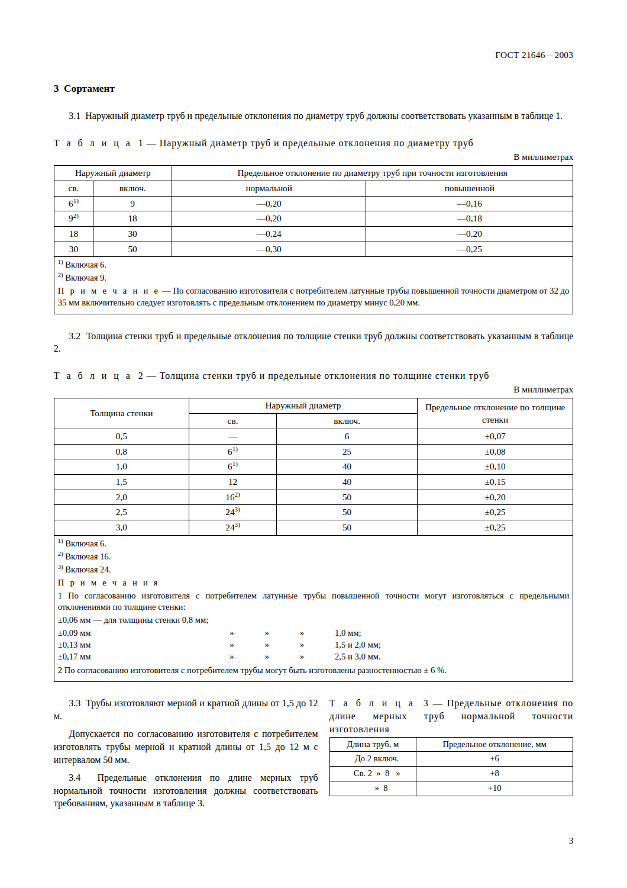ГОСТ 21646—2003
3 Сортамент
3.1 Наружный диаметр труб и предельные отклонения по диаметру труб должны соответствовать указанным в таблице 1.
Т а б л и ц а 1 — Наружный диаметр труб и предельные отклонения по диаметру труб
В миллиметрах
| Наружный диаметр | Предельное отклонение по диаметру труб при точности изготовления |
| --- | --- |
| св. | включ. | нормальной | повышенной |
| 6 1) | 9 | —0,20 | —0,16 |
| 9 2) | 18 | —0,20 | —0,18 |
| 18 | 30 | —0,24 | —0,20 |
| 30 | 50 | —0,30 | —0,25 |
1) Включая 6.
2) Включая 9.
П р и м е ч а н и е — По согласованию изготовителя с потребителем латунные трубы повышенной точности диаметром от 32 до 35 мм включительно следует изготовлять с предельным отклонением по диаметру минус 0,20 мм.
3.2 Толщина стенки труб и предельные отклонения по толщине стенки труб должны соответствовать указанным в таблице 2.
Т а б л и ц а 2 — Толщина стенки труб и предельные отклонения по толщине стенки труб
В миллиметрах
| Толщина стенки | Наружный диаметр | Предельное отклонение по толщине стенки |
| --- | --- | --- |
| св. | включ. |
| 0,5 | — | 6 | ±0,07 |
| 0,8 | 6 1) | 25 | ±0,08 |
| 1,0 | 6 1) | 40 | ±0,10 |
| 1,5 | 12 | 40 | ±0,15 |
| 2,0 | 16 2) | 50 | ±0,20 |
| 2,5 | 24 3) | 50 | ±0,25 |
| 3,0 | 24 3) | 50 | ±0,25 |
1) Включая 6.
2) Включая 16.
3) Включая 24.
П р и м е ч а н и я
1 По согласованию изготовителя с потребителем латунные трубы повышенной точности могут изготовляться с предельными отклонениями по толщине стенки:
±0,06 мм — для толщины стенки 0,8 мм;
| ±0,09 мм | » | » | » | 1,0 мм; |
| ±0,13 мм | » | » | » | 1,5 и 2,0 мм; |
| ±0,17 мм | » | » | » | 2,5 и 3,0 мм. |
2 По согласованию изготовителя с потребителем трубы могут быть изготовлены разностенностью ± 6 %.
3.3 Трубы изготовляют мерной и кратной длины от 1,5 до 12 м.
Допускается по согласованию изготовителя с потребителем изготовлять трубы мерной и кратной длины от 1,5 до 12 м с интервалом 50 мм.
3.4 Предельные отклонения по длине мерных труб нормальной точности изготовления должны соответствовать требованиям, указанным в таблице 3.
Т а б л и ц а 3 — Предельные отклонения по длине мерных труб нормальной точности изготовления
| Длина труб, м | Предельное отклонение, мм |
| --- | --- |
| До 2 включ. | +6 |
| Св. 2 » 8 » | +8 |
| » 8 | +10 |
3